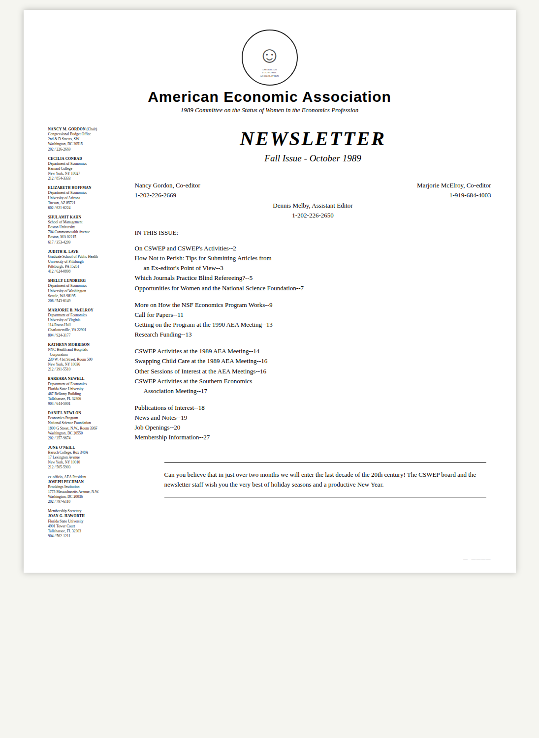☺
AMERICAN
ECONOMIC
ASSOCIATION
American Economic Association
1989 Committee on the Status of Women in the Economics Profession
NANCY M. GORDON (Chair)
Congressional Budget Office
2nd & D Streets, SW
Washington, DC 20515
202 / 226-2669
CECILIA CONRAD
Department of Economics
Barnard College
New York, NY 10027
212 / 854-3333
ELIZABETH HOFFMAN
Department of Economics
University of Arizona
Tucson, AZ 85721
602 / 621-6224
SHULAMIT KAHN
School of Management
Boston University
704 Commonwealth Avenue
Boston, MA 02215
617 / 353-4299
JUDITH R. LAVE
Graduate School of Public Health
University of Pittsburgh
Pittsburgh, PA 15261
412 / 624-0898
SHELLY LUNDBERG
Department of Economics
University of Washington
Seattle, WA 98195
206 / 543-6149
MARJORIE B. McELROY
Department of Economics
University of Virginia
114 Rouss Hall
Charlottesville, VA 22901
804 / 924-3177
KATHRYN MORRISON
NYC Health and Hospitals
Corporation
230 W. 41st Street, Room 500
New York, NY 10036
212 / 391-5510
BARBARA NEWELL
Department of Economics
Florida State University
467 Bellamy Building
Tallahassee, FL 32306
904 / 644-5001
DANIEL NEWLON
Economics Program
National Science Foundation
1800 G Street, N.W., Room 336F
Washington, DC 20550
202 / 357-9674
JUNE O'NEILL
Baruch College, Box 348A
17 Lexington Avenue
New York, NY 10010
212 / 505-5903
ex-officio, AEA President
JOSEPH PECHMAN
Brookings Institution
1775 Massachusetts Avenue, N.W.
Washington, DC 20036
202 / 797-6110
Membership Secretary
JOAN G. HAWORTH
Florida State University
4901 Tower Court
Tallahassee, FL 32303
904 / 562-1211
NEWSLETTER
Fall Issue - October 1989
Nancy Gordon, Co-editor
1-202-226-2669
Marjorie McElroy, Co-editor
1-919-684-4003
Dennis Melby, Assistant Editor
1-202-226-2650
IN THIS ISSUE:
On CSWEP and CSWEP's Activities--2
How Not to Perish: Tips for Submitting Articles from
an Ex-editor's Point of View--3 Which Journals Practice Blind Refereeing?--5
Opportunities for Women and the National Science Foundation--7
More on How the NSF Economics Program Works--9
Call for Papers--11
Getting on the Program at the 1990 AEA Meeting--13
Research Funding--13
CSWEP Activities at the 1989 AEA Meeting--14
Swapping Child Care at the 1989 AEA Meeting--16
Other Sessions of Interest at the AEA Meetings--16
CSWEP Activities at the Southern Economics
Association Meeting--17
Publications of Interest--18
News and Notes--19
Job Openings--20
Membership Information--27
Can you believe that in just over two months we will enter the last decade of the 20th century! The CSWEP board and the newsletter staff wish you the very best of holiday seasons and a productive New Year.
— ————